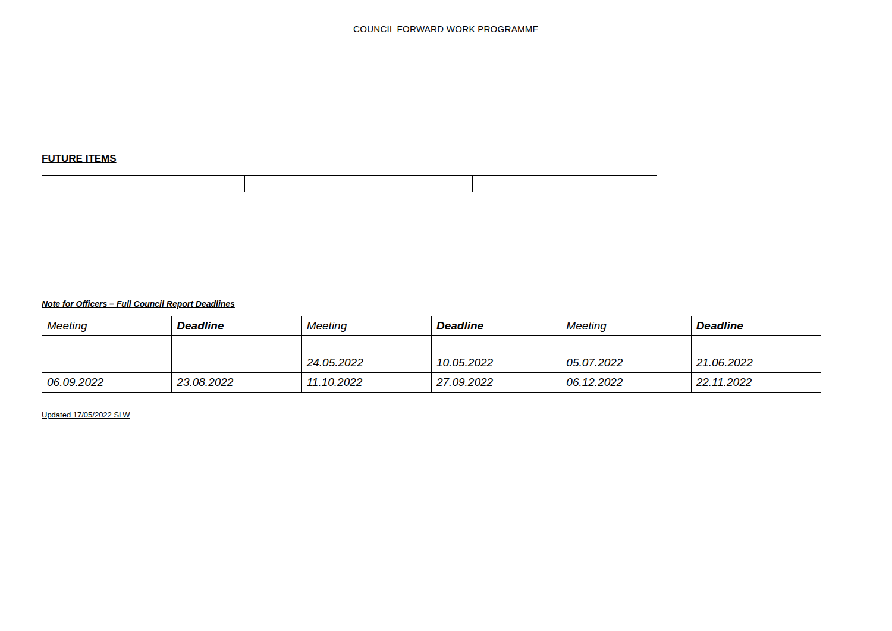COUNCIL FORWARD WORK PROGRAMME
FUTURE ITEMS
Note for Officers – Full Council Report Deadlines
| Meeting | Deadline | Meeting | Deadline | Meeting | Deadline |
| | | 24.05.2022 | 10.05.2022 | 05.07.2022 | 21.06.2022 |
| 06.09.2022 | 23.08.2022 | 11.10.2022 | 27.09.2022 | 06.12.2022 | 22.11.2022 |
Updated 17/05/2022 SLW